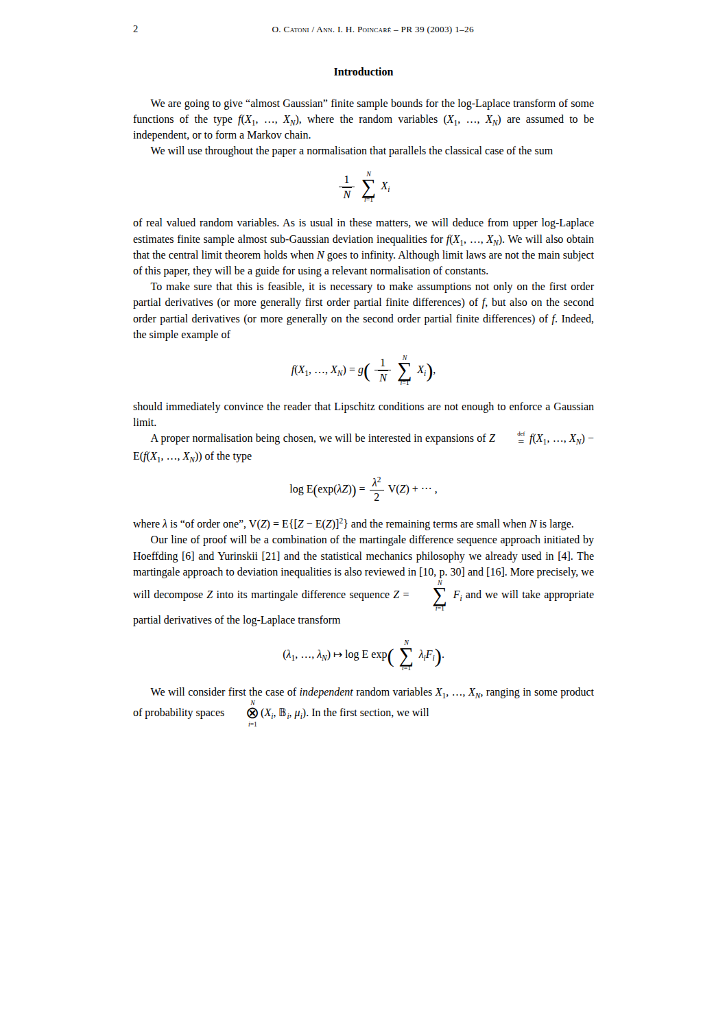2 O. Catoni / Ann. I. H. Poincaré – PR 39 (2003) 1–26
Introduction
We are going to give “almost Gaussian” finite sample bounds for the log-Laplace transform of some functions of the type f(X1, …, XN), where the random variables (X1, …, XN) are assumed to be independent, or to form a Markov chain.
We will use throughout the paper a normalisation that parallels the classical case of the sum
1 N N∑i=1 Xi
of real valued random variables. As is usual in these matters, we will deduce from upper log-Laplace estimates finite sample almost sub-Gaussian deviation inequalities for f(X1, …, XN). We will also obtain that the central limit theorem holds when N goes to infinity. Although limit laws are not the main subject of this paper, they will be a guide for using a relevant normalisation of constants.
To make sure that this is feasible, it is necessary to make assumptions not only on the first order partial derivatives (or more generally first order partial finite differences) of f, but also on the second order partial derivatives (or more generally on the second order partial finite differences) of f. Indeed, the simple example of
f(X1, …, XN) = g( 1 N N∑i=1 Xi),
should immediately convince the reader that Lipschitz conditions are not enough to enforce a Gaussian limit.
A proper normalisation being chosen, we will be interested in expansions of Z def= f(X1, …, XN) − E(f(X1, …, XN)) of the type
log E(exp(λZ)) = λ22 V(Z) + ··· ,
where λ is “of order one”, V(Z) = E{[Z − E(Z)]2} and the remaining terms are small when N is large.
Our line of proof will be a combination of the martingale difference sequence approach initiated by Hoeffding [6] and Yurinskii [21] and the statistical mechanics philosophy we already used in [4]. The martingale approach to deviation inequalities is also reviewed in [10, p. 30] and [16]. More precisely, we will decompose Z into its martingale difference sequence Z = N∑i=1 Fi and we will take appropriate partial derivatives of the log-Laplace transform
(λ1, …, λN) ↦ log E exp( N∑i=1 λiFi).
We will consider first the case of independent random variables X1, …, XN, ranging in some product of probability spaces N⊗i=1(Xi, 𝔹i, μi). In the first section, we will